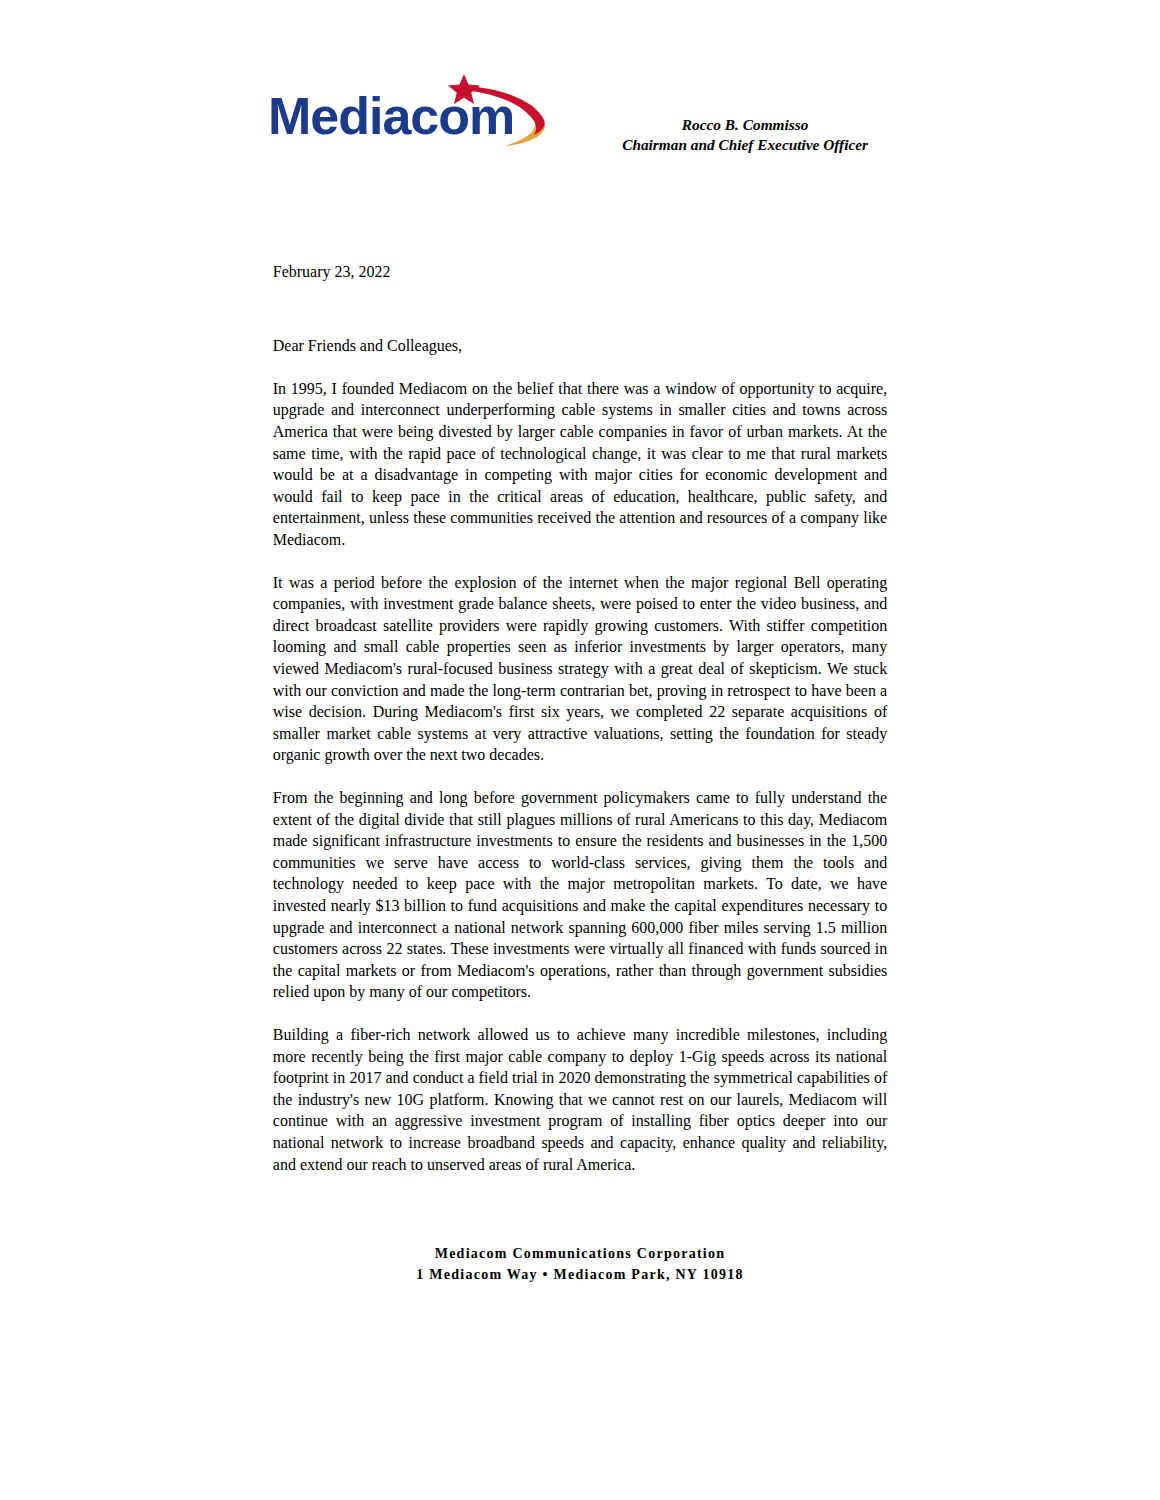Mediacom Mediacom
Rocco B. Commisso
Chairman and Chief Executive Officer
February 23, 2022
Dear Friends and Colleagues,
In 1995, I founded Mediacom on the belief that there was a window of opportunity to acquire, upgrade and interconnect underperforming cable systems in smaller cities and towns across America that were being divested by larger cable companies in favor of urban markets. At the same time, with the rapid pace of technological change, it was clear to me that rural markets would be at a disadvantage in competing with major cities for economic development and would fail to keep pace in the critical areas of education, healthcare, public safety, and entertainment, unless these communities received the attention and resources of a company like Mediacom.
It was a period before the explosion of the internet when the major regional Bell operating companies, with investment grade balance sheets, were poised to enter the video business, and direct broadcast satellite providers were rapidly growing customers. With stiffer competition looming and small cable properties seen as inferior investments by larger operators, many viewed Mediacom's rural-focused business strategy with a great deal of skepticism. We stuck with our conviction and made the long-term contrarian bet, proving in retrospect to have been a wise decision. During Mediacom's first six years, we completed 22 separate acquisitions of smaller market cable systems at very attractive valuations, setting the foundation for steady organic growth over the next two decades.
From the beginning and long before government policymakers came to fully understand the extent of the digital divide that still plagues millions of rural Americans to this day, Mediacom made significant infrastructure investments to ensure the residents and businesses in the 1,500 communities we serve have access to world-class services, giving them the tools and technology needed to keep pace with the major metropolitan markets. To date, we have invested nearly $13 billion to fund acquisitions and make the capital expenditures necessary to upgrade and interconnect a national network spanning 600,000 fiber miles serving 1.5 million customers across 22 states. These investments were virtually all financed with funds sourced in the capital markets or from Mediacom's operations, rather than through government subsidies relied upon by many of our competitors.
Building a fiber-rich network allowed us to achieve many incredible milestones, including more recently being the first major cable company to deploy 1-Gig speeds across its national footprint in 2017 and conduct a field trial in 2020 demonstrating the symmetrical capabilities of the industry's new 10G platform. Knowing that we cannot rest on our laurels, Mediacom will continue with an aggressive investment program of installing fiber optics deeper into our national network to increase broadband speeds and capacity, enhance quality and reliability, and extend our reach to unserved areas of rural America.
Mediacom Communications Corporation
1 Mediacom Way • Mediacom Park, NY 10918